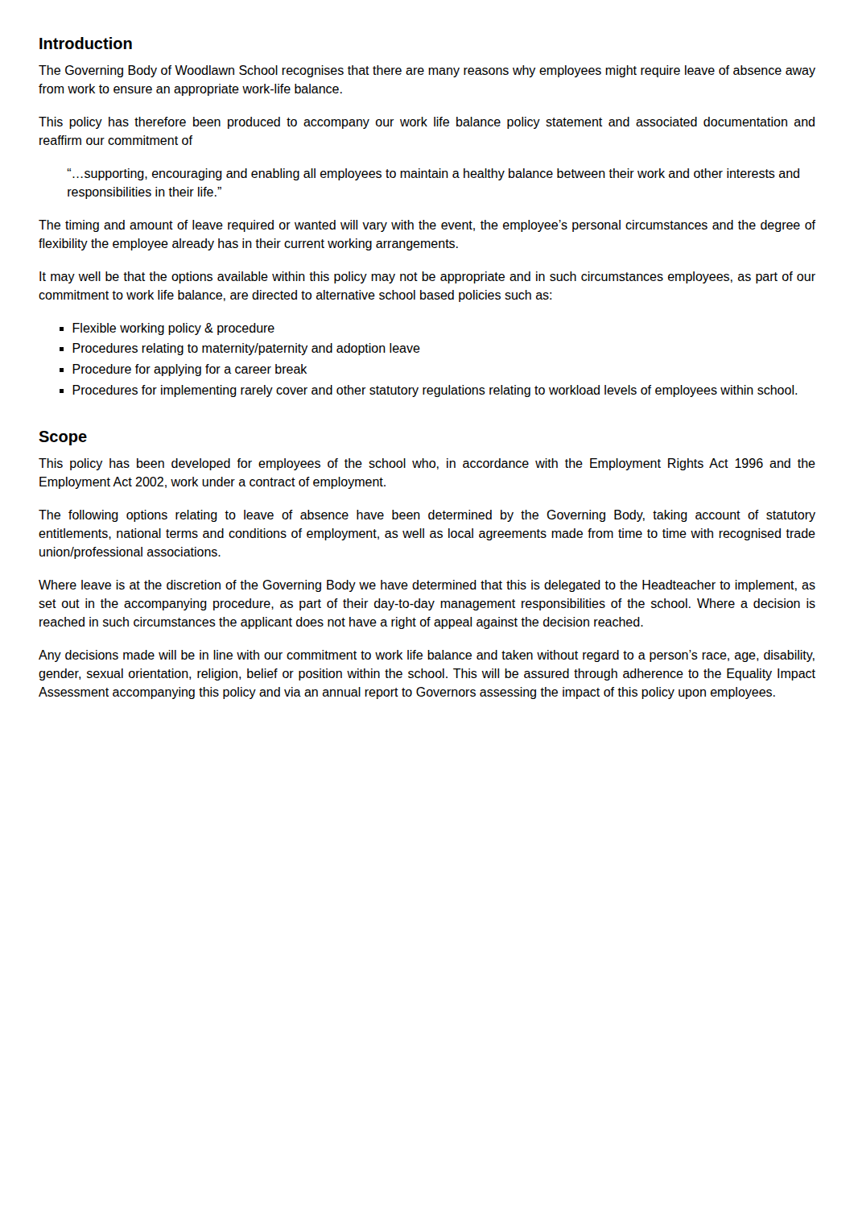Introduction
The Governing Body of Woodlawn School recognises that there are many reasons why employees might require leave of absence away from work to ensure an appropriate work-life balance.
This policy has therefore been produced to accompany our work life balance policy statement and associated documentation and reaffirm our commitment of
“…supporting, encouraging and enabling all employees to maintain a healthy balance between their work and other interests and responsibilities in their life.”
The timing and amount of leave required or wanted will vary with the event, the employee’s personal circumstances and the degree of flexibility the employee already has in their current working arrangements.
It may well be that the options available within this policy may not be appropriate and in such circumstances employees, as part of our commitment to work life balance, are directed to alternative school based policies such as:
Flexible working policy & procedure
Procedures relating to maternity/paternity and adoption leave
Procedure for applying for a career break
Procedures for implementing rarely cover and other statutory regulations relating to workload levels of employees within school.
Scope
This policy has been developed for employees of the school who, in accordance with the Employment Rights Act 1996 and the Employment Act 2002, work under a contract of employment.
The following options relating to leave of absence have been determined by the Governing Body, taking account of statutory entitlements, national terms and conditions of employment, as well as local agreements made from time to time with recognised trade union/professional associations.
Where leave is at the discretion of the Governing Body we have determined that this is delegated to the Headteacher to implement, as set out in the accompanying procedure, as part of their day-to-day management responsibilities of the school. Where a decision is reached in such circumstances the applicant does not have a right of appeal against the decision reached.
Any decisions made will be in line with our commitment to work life balance and taken without regard to a person’s race, age, disability, gender, sexual orientation, religion, belief or position within the school. This will be assured through adherence to the Equality Impact Assessment accompanying this policy and via an annual report to Governors assessing the impact of this policy upon employees.